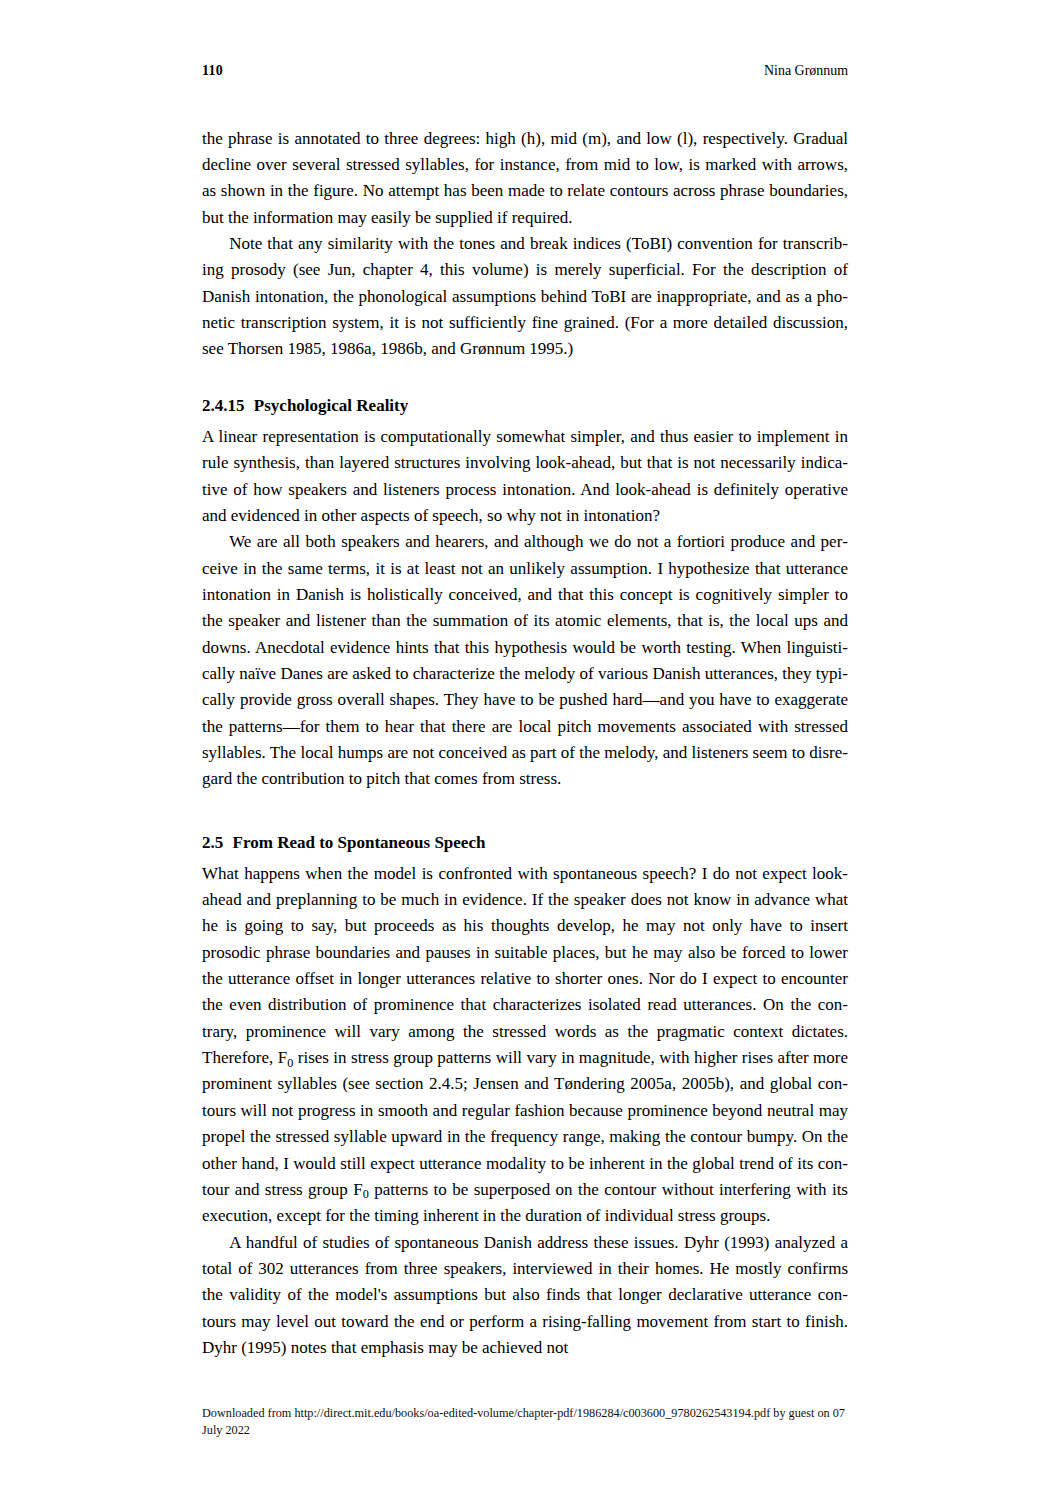110 Nina Grønnum
the phrase is annotated to three degrees: high (h), mid (m), and low (l), respectively. Gradual decline over several stressed syllables, for instance, from mid to low, is marked with arrows, as shown in the figure. No attempt has been made to relate contours across phrase boundaries, but the information may easily be supplied if required.
Note that any similarity with the tones and break indices (ToBI) convention for transcribing prosody (see Jun, chapter 4, this volume) is merely superficial. For the description of Danish intonation, the phonological assumptions behind ToBI are inappropriate, and as a phonetic transcription system, it is not sufficiently fine grained. (For a more detailed discussion, see Thorsen 1985, 1986a, 1986b, and Grønnum 1995.)
2.4.15 Psychological Reality
A linear representation is computationally somewhat simpler, and thus easier to implement in rule synthesis, than layered structures involving look-ahead, but that is not necessarily indicative of how speakers and listeners process intonation. And look-ahead is definitely operative and evidenced in other aspects of speech, so why not in intonation?
We are all both speakers and hearers, and although we do not a fortiori produce and perceive in the same terms, it is at least not an unlikely assumption. I hypothesize that utterance intonation in Danish is holistically conceived, and that this concept is cognitively simpler to the speaker and listener than the summation of its atomic elements, that is, the local ups and downs. Anecdotal evidence hints that this hypothesis would be worth testing. When linguistically naïve Danes are asked to characterize the melody of various Danish utterances, they typically provide gross overall shapes. They have to be pushed hard—and you have to exaggerate the patterns—for them to hear that there are local pitch movements associated with stressed syllables. The local humps are not conceived as part of the melody, and listeners seem to disregard the contribution to pitch that comes from stress.
2.5 From Read to Spontaneous Speech
What happens when the model is confronted with spontaneous speech? I do not expect look-ahead and preplanning to be much in evidence. If the speaker does not know in advance what he is going to say, but proceeds as his thoughts develop, he may not only have to insert prosodic phrase boundaries and pauses in suitable places, but he may also be forced to lower the utterance offset in longer utterances relative to shorter ones. Nor do I expect to encounter the even distribution of prominence that characterizes isolated read utterances. On the contrary, prominence will vary among the stressed words as the pragmatic context dictates. Therefore, F0 rises in stress group patterns will vary in magnitude, with higher rises after more prominent syllables (see section 2.4.5; Jensen and Tøndering 2005a, 2005b), and global contours will not progress in smooth and regular fashion because prominence beyond neutral may propel the stressed syllable upward in the frequency range, making the contour bumpy. On the other hand, I would still expect utterance modality to be inherent in the global trend of its contour and stress group F0 patterns to be superposed on the contour without interfering with its execution, except for the timing inherent in the duration of individual stress groups.
A handful of studies of spontaneous Danish address these issues. Dyhr (1993) analyzed a total of 302 utterances from three speakers, interviewed in their homes. He mostly confirms the validity of the model's assumptions but also finds that longer declarative utterance contours may level out toward the end or perform a rising-falling movement from start to finish. Dyhr (1995) notes that emphasis may be achieved not
Downloaded from http://direct.mit.edu/books/oa-edited-volume/chapter-pdf/1986284/c003600_9780262543194.pdf by guest on 07 July 2022